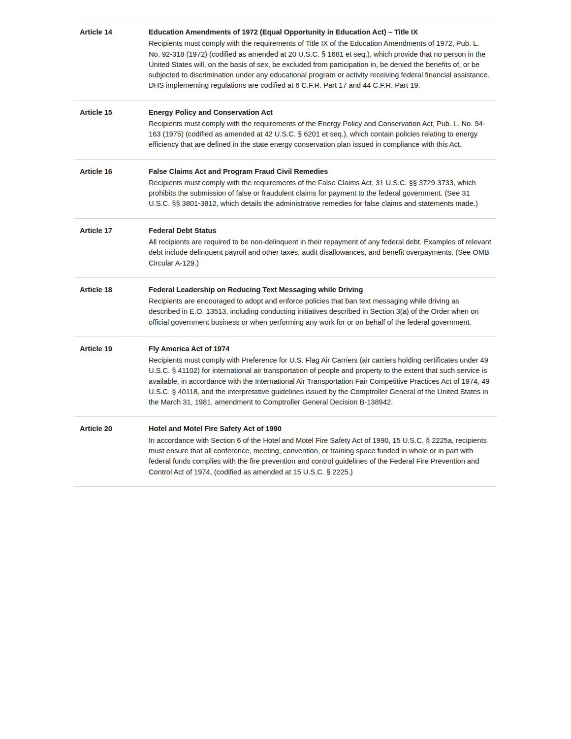| Article 14 | Education Amendments of 1972 (Equal Opportunity in Education Act) – Title IX Recipients must comply with the requirements of Title IX of the Education Amendments of 1972, Pub. L. No. 92-318 (1972) (codified as amended at 20 U.S.C. § 1681 et seq.), which provide that no person in the United States will, on the basis of sex, be excluded from participation in, be denied the benefits of, or be subjected to discrimination under any educational program or activity receiving federal financial assistance. DHS implementing regulations are codified at 6 C.F.R. Part 17 and 44 C.F.R. Part 19. |
| Article 15 | Energy Policy and Conservation Act Recipients must comply with the requirements of the Energy Policy and Conservation Act, Pub. L. No. 94- 163 (1975) (codified as amended at 42 U.S.C. § 6201 et seq.), which contain policies relating to energy efficiency that are defined in the state energy conservation plan issued in compliance with this Act. |
| Article 16 | False Claims Act and Program Fraud Civil Remedies Recipients must comply with the requirements of the False Claims Act, 31 U.S.C. §§ 3729-3733, which prohibits the submission of false or fraudulent claims for payment to the federal government. (See 31 U.S.C. §§ 3801-3812, which details the administrative remedies for false claims and statements made.) |
| Article 17 | Federal Debt Status All recipients are required to be non-delinquent in their repayment of any federal debt. Examples of relevant debt include delinquent payroll and other taxes, audit disallowances, and benefit overpayments. (See OMB Circular A-129.) |
| Article 18 | Federal Leadership on Reducing Text Messaging while Driving Recipients are encouraged to adopt and enforce policies that ban text messaging while driving as described in E.O. 13513, including conducting initiatives described in Section 3(a) of the Order when on official government business or when performing any work for or on behalf of the federal government. |
| Article 19 | Fly America Act of 1974 Recipients must comply with Preference for U.S. Flag Air Carriers (air carriers holding certificates under 49 U.S.C. § 41102) for international air transportation of people and property to the extent that such service is available, in accordance with the International Air Transportation Fair Competitive Practices Act of 1974, 49 U.S.C. § 40118, and the interpretative guidelines issued by the Comptroller General of the United States in the March 31, 1981, amendment to Comptroller General Decision B-138942. |
| Article 20 | Hotel and Motel Fire Safety Act of 1990 In accordance with Section 6 of the Hotel and Motel Fire Safety Act of 1990, 15 U.S.C. § 2225a, recipients must ensure that all conference, meeting, convention, or training space funded in whole or in part with federal funds complies with the fire prevention and control guidelines of the Federal Fire Prevention and Control Act of 1974, (codified as amended at 15 U.S.C. § 2225.) |